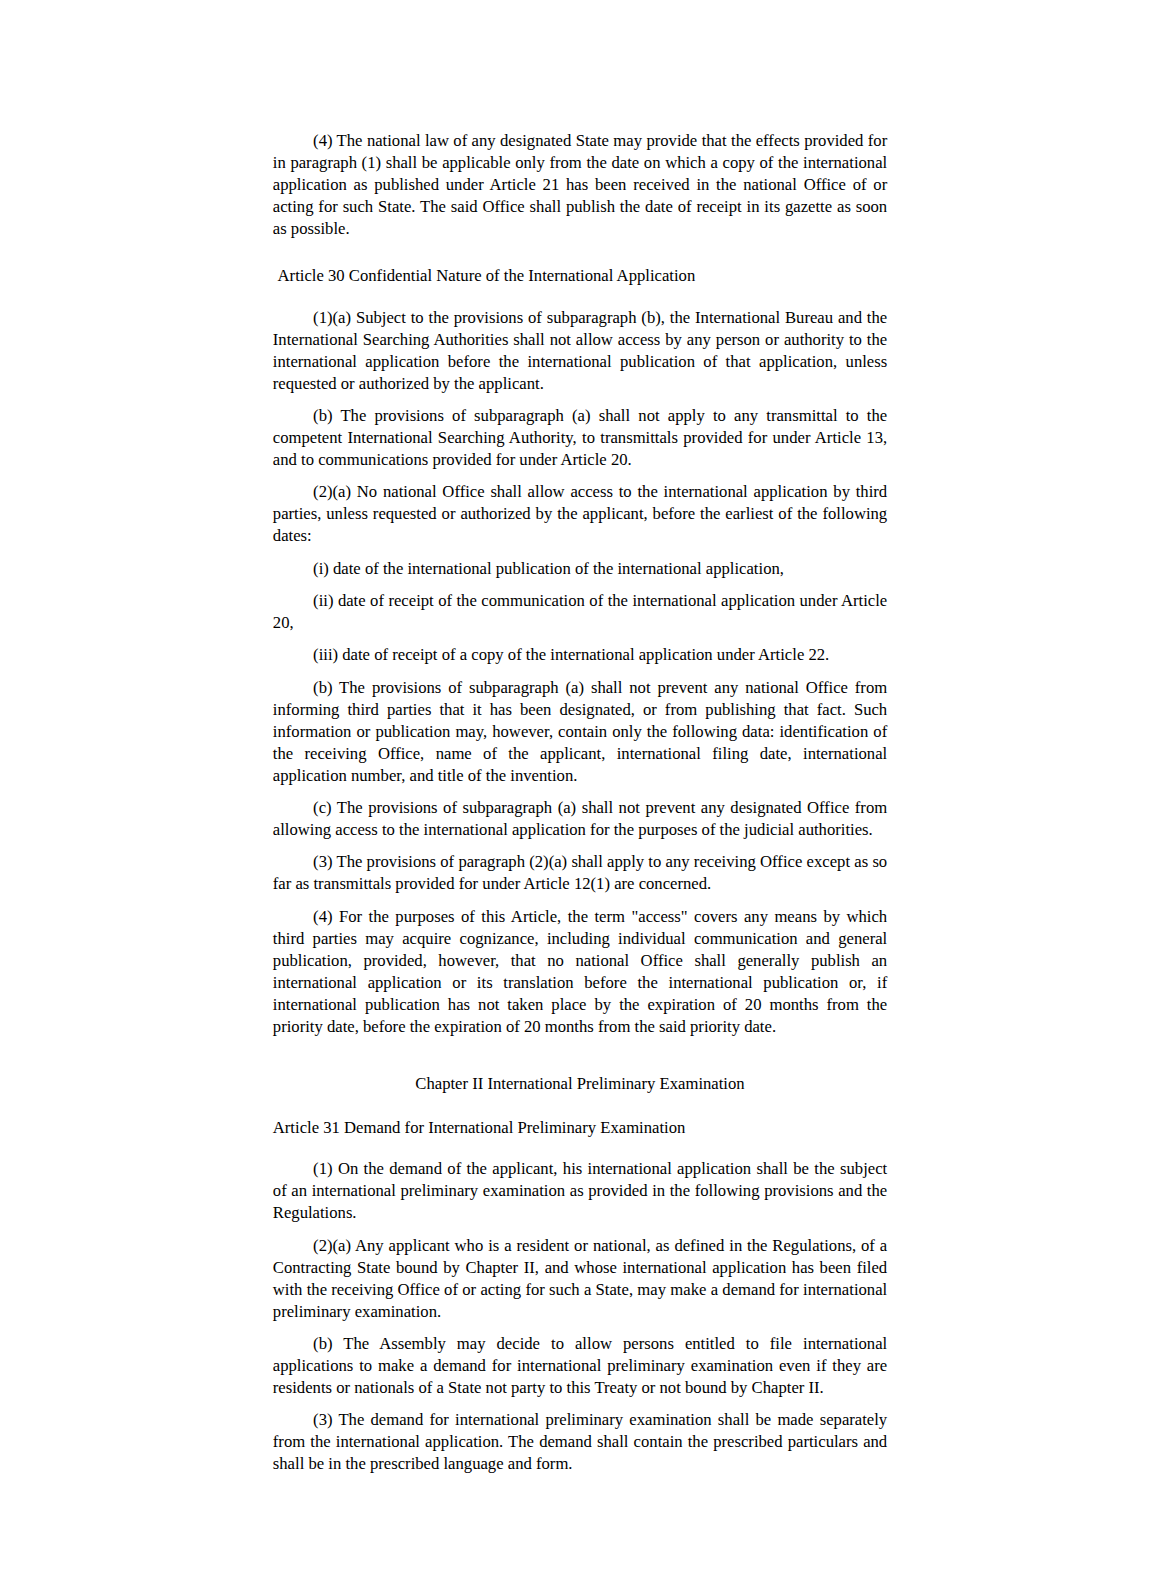(4) The national law of any designated State may provide that the effects provided for in paragraph (1) shall be applicable only from the date on which a copy of the international application as published under Article 21 has been received in the national Office of or acting for such State. The said Office shall publish the date of receipt in its gazette as soon as possible.
Article 30 Confidential Nature of the International Application
(1)(a) Subject to the provisions of subparagraph (b), the International Bureau and the International Searching Authorities shall not allow access by any person or authority to the international application before the international publication of that application, unless requested or authorized by the applicant.
(b) The provisions of subparagraph (a) shall not apply to any transmittal to the competent International Searching Authority, to transmittals provided for under Article 13, and to communications provided for under Article 20.
(2)(a) No national Office shall allow access to the international application by third parties, unless requested or authorized by the applicant, before the earliest of the following dates:
(i) date of the international publication of the international application,
(ii) date of receipt of the communication of the international application under Article 20,
(iii) date of receipt of a copy of the international application under Article 22.
(b) The provisions of subparagraph (a) shall not prevent any national Office from informing third parties that it has been designated, or from publishing that fact. Such information or publication may, however, contain only the following data: identification of the receiving Office, name of the applicant, international filing date, international application number, and title of the invention.
(c) The provisions of subparagraph (a) shall not prevent any designated Office from allowing access to the international application for the purposes of the judicial authorities.
(3) The provisions of paragraph (2)(a) shall apply to any receiving Office except as so far as transmittals provided for under Article 12(1) are concerned.
(4) For the purposes of this Article, the term "access" covers any means by which third parties may acquire cognizance, including individual communication and general publication, provided, however, that no national Office shall generally publish an international application or its translation before the international publication or, if international publication has not taken place by the expiration of 20 months from the priority date, before the expiration of 20 months from the said priority date.
Chapter II International Preliminary Examination
Article 31 Demand for International Preliminary Examination
(1) On the demand of the applicant, his international application shall be the subject of an international preliminary examination as provided in the following provisions and the Regulations.
(2)(a) Any applicant who is a resident or national, as defined in the Regulations, of a Contracting State bound by Chapter II, and whose international application has been filed with the receiving Office of or acting for such a State, may make a demand for international preliminary examination.
(b) The Assembly may decide to allow persons entitled to file international applications to make a demand for international preliminary examination even if they are residents or nationals of a State not party to this Treaty or not bound by Chapter II.
(3) The demand for international preliminary examination shall be made separately from the international application. The demand shall contain the prescribed particulars and shall be in the prescribed language and form.